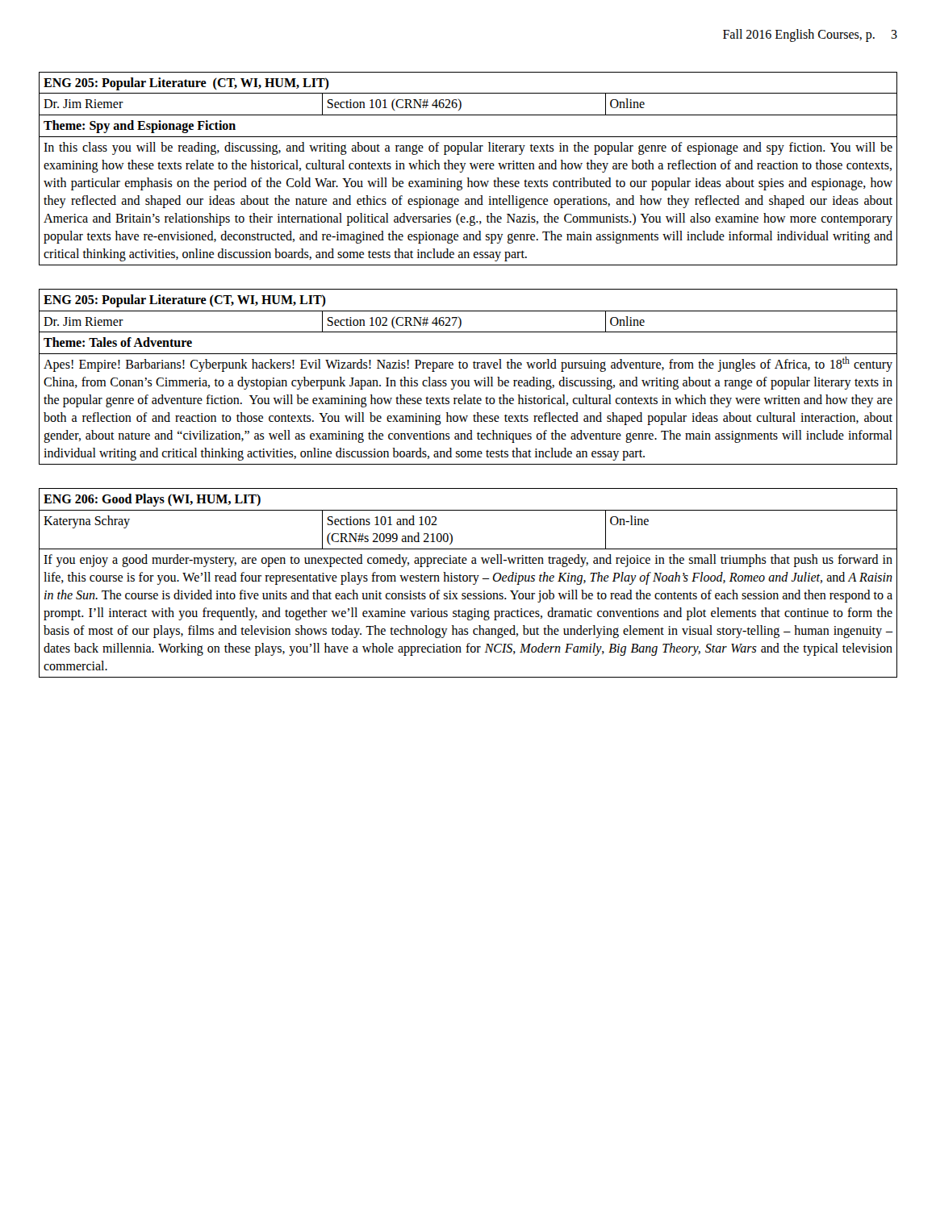Fall 2016 English Courses, p.3
| ENG 205: Popular Literature (CT, WI, HUM, LIT) |
| Dr. Jim Riemer | Section 101 (CRN# 4626) | Online |
| Theme: Spy and Espionage Fiction |
| In this class you will be reading, discussing, and writing about a range of popular literary texts in the popular genre of espionage and spy fiction. You will be examining how these texts relate to the historical, cultural contexts in which they were written and how they are both a reflection of and reaction to those contexts, with particular emphasis on the period of the Cold War. You will be examining how these texts contributed to our popular ideas about spies and espionage, how they reflected and shaped our ideas about the nature and ethics of espionage and intelligence operations, and how they reflected and shaped our ideas about America and Britain’s relationships to their international political adversaries (e.g., the Nazis, the Communists.) You will also examine how more contemporary popular texts have re-envisioned, deconstructed, and re-imagined the espionage and spy genre. The main assignments will include informal individual writing and critical thinking activities, online discussion boards, and some tests that include an essay part. |
| ENG 205: Popular Literature (CT, WI, HUM, LIT) |
| Dr. Jim Riemer | Section 102 (CRN# 4627) | Online |
| Theme: Tales of Adventure |
| Apes! Empire! Barbarians! Cyberpunk hackers! Evil Wizards! Nazis! Prepare to travel the world pursuing adventure, from the jungles of Africa, to 18 th century China, from Conan’s Cimmeria, to a dystopian cyberpunk Japan. In this class you will be reading, discussing, and writing about a range of popular literary texts in the popular genre of adventure fiction. You will be examining how these texts relate to the historical, cultural contexts in which they were written and how they are both a reflection of and reaction to those contexts. You will be examining how these texts reflected and shaped popular ideas about cultural interaction, about gender, about nature and “civilization,” as well as examining the conventions and techniques of the adventure genre. The main assignments will include informal individual writing and critical thinking activities, online discussion boards, and some tests that include an essay part. |
| ENG 206: Good Plays (WI, HUM, LIT) |
| Kateryna Schray | Sections 101 and 102 (CRN#s 2099 and 2100) | On-line |
| If you enjoy a good murder-mystery, are open to unexpected comedy, appreciate a well-written tragedy, and rejoice in the small triumphs that push us forward in life, this course is for you. We’ll read four representative plays from western history – Oedipus the King, The Play of Noah’s Flood, Romeo and Juliet, and A Raisin in the Sun. The course is divided into five units and that each unit consists of six sessions. Your job will be to read the contents of each session and then respond to a prompt. I’ll interact with you frequently, and together we’ll examine various staging practices, dramatic conventions and plot elements that continue to form the basis of most of our plays, films and television shows today. The technology has changed, but the underlying element in visual story-telling – human ingenuity – dates back millennia. Working on these plays, you’ll have a whole appreciation for NCIS , Modern Family , Big Bang Theory, Star Wars and the typical television commercial. |